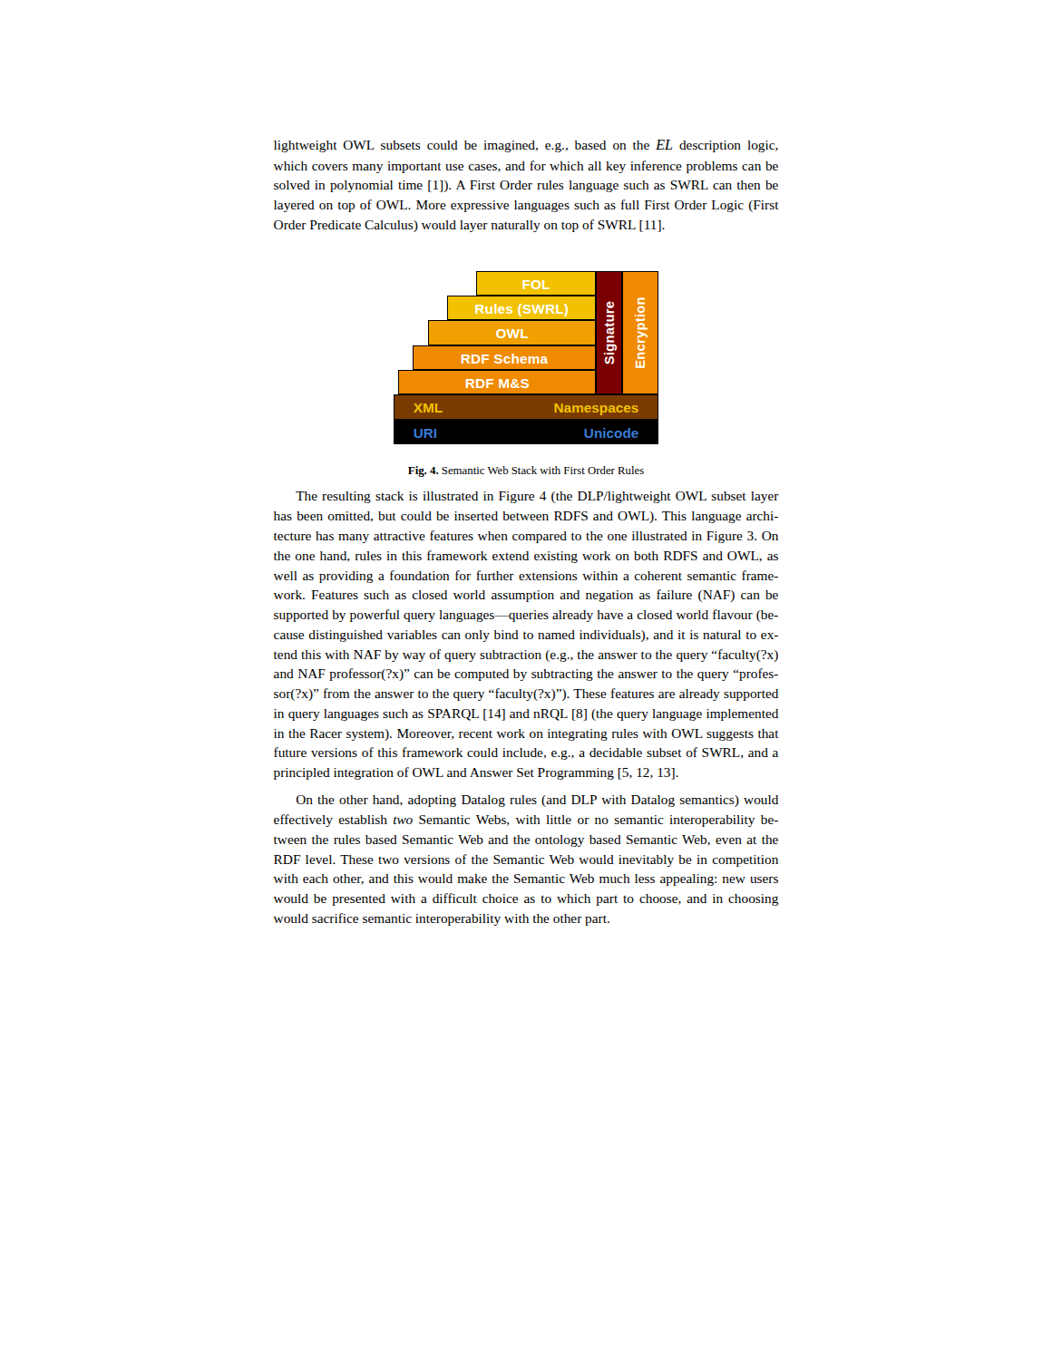lightweight OWL subsets could be imagined, e.g., based on the EL description logic, which covers many important use cases, and for which all key inference problems can be solved in polynomial time [1]). A First Order rules language such as SWRL can then be layered on top of OWL. More expressive languages such as full First Order Logic (First Order Predicate Calculus) would layer naturally on top of SWRL [11].
Signature
Encryption
FOL
Rules (SWRL)
OWL
RDF Schema
RDF M&S
XML Namespaces
URI Unicode
Fig. 4. Semantic Web Stack with First Order Rules
The resulting stack is illustrated in Figure 4 (the DLP/lightweight OWL subset layer has been omitted, but could be inserted between RDFS and OWL). This language architecture has many attractive features when compared to the one illustrated in Figure 3. On the one hand, rules in this framework extend existing work on both RDFS and OWL, as well as providing a foundation for further extensions within a coherent semantic framework. Features such as closed world assumption and negation as failure (NAF) can be supported by powerful query languages—queries already have a closed world flavour (because distinguished variables can only bind to named individuals), and it is natural to extend this with NAF by way of query subtraction (e.g., the answer to the query “faculty(?x) and NAF professor(?x)” can be computed by subtracting the answer to the query “professor(?x)” from the answer to the query “faculty(?x)”). These features are already supported in query languages such as SPARQL [14] and nRQL [8] (the query language implemented in the Racer system). Moreover, recent work on integrating rules with OWL suggests that future versions of this framework could include, e.g., a decidable subset of SWRL, and a principled integration of OWL and Answer Set Programming [5, 12, 13].
On the other hand, adopting Datalog rules (and DLP with Datalog semantics) would effectively establish two Semantic Webs, with little or no semantic interoperability between the rules based Semantic Web and the ontology based Semantic Web, even at the RDF level. These two versions of the Semantic Web would inevitably be in competition with each other, and this would make the Semantic Web much less appealing: new users would be presented with a difficult choice as to which part to choose, and in choosing would sacrifice semantic interoperability with the other part.